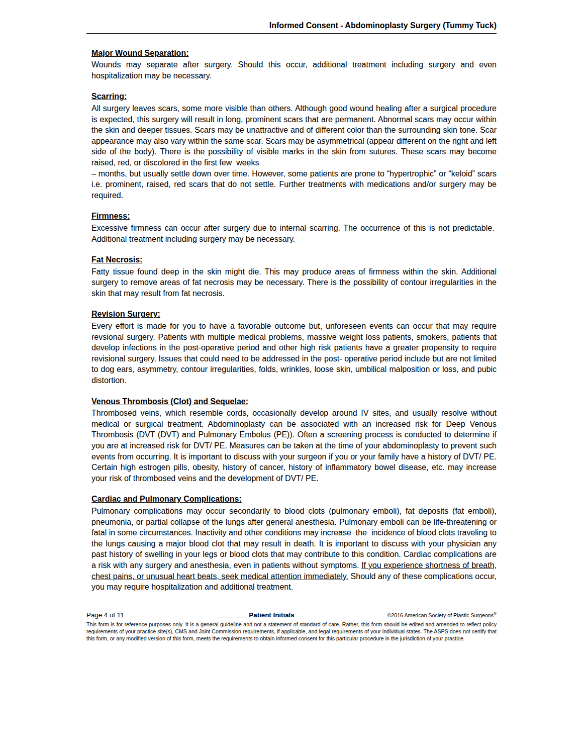Informed Consent - Abdominoplasty Surgery (Tummy Tuck)
Major Wound Separation:
Wounds may separate after surgery. Should this occur, additional treatment including surgery and even hospitalization may be necessary.
Scarring:
All surgery leaves scars, some more visible than others. Although good wound healing after a surgical procedure is expected, this surgery will result in long, prominent scars that are permanent. Abnormal scars may occur within the skin and deeper tissues. Scars may be unattractive and of different color than the surrounding skin tone. Scar appearance may also vary within the same scar. Scars may be asymmetrical (appear different on the right and left side of the body). There is the possibility of visible marks in the skin from sutures. These scars may become raised, red, or discolored in the first few weeks
– months, but usually settle down over time. However, some patients are prone to “hypertrophic” or “keloid” scars i.e. prominent, raised, red scars that do not settle. Further treatments with medications and/or surgery may be required.
Firmness:
Excessive firmness can occur after surgery due to internal scarring. The occurrence of this is not predictable. Additional treatment including surgery may be necessary.
Fat Necrosis:
Fatty tissue found deep in the skin might die. This may produce areas of firmness within the skin. Additional surgery to remove areas of fat necrosis may be necessary. There is the possibility of contour irregularities in the skin that may result from fat necrosis.
Revision Surgery:
Every effort is made for you to have a favorable outcome but, unforeseen events can occur that may require revsional surgery. Patients with multiple medical problems, massive weight loss patients, smokers, patients that develop infections in the post-operative period and other high risk patients have a greater propensity to require revisional surgery. Issues that could need to be addressed in the post- operative period include but are not limited to dog ears, asymmetry, contour irregularities, folds, wrinkles, loose skin, umbilical malposition or loss, and pubic distortion.
Venous Thrombosis (Clot) and Sequelae:
Thrombosed veins, which resemble cords, occasionally develop around IV sites, and usually resolve without medical or surgical treatment. Abdominoplasty can be associated with an increased risk for Deep Venous Thrombosis (DVT (DVT) and Pulmonary Embolus (PE)). Often a screening process is conducted to determine if you are at increased risk for DVT/ PE. Measures can be taken at the time of your abdominoplasty to prevent such events from occurring. It is important to discuss with your surgeon if you or your family have a history of DVT/ PE. Certain high estrogen pills, obesity, history of cancer, history of inflammatory bowel disease, etc. may increase your risk of thrombosed veins and the development of DVT/ PE.
Cardiac and Pulmonary Complications:
Pulmonary complications may occur secondarily to blood clots (pulmonary emboli), fat deposits (fat emboli), pneumonia, or partial collapse of the lungs after general anesthesia. Pulmonary emboli can be life-threatening or fatal in some circumstances. Inactivity and other conditions may increase the incidence of blood clots traveling to the lungs causing a major blood clot that may result in death. It is important to discuss with your physician any past history of swelling in your legs or blood clots that may contribute to this condition. Cardiac complications are a risk with any surgery and anesthesia, even in patients without symptoms. If you experience shortness of breath, chest pains, or unusual heart beats, seek medical attention immediately. Should any of these complications occur, you may require hospitalization and additional treatment.
Page 4 of 11 Patient Initials ©2016 American Society of Plastic Surgeons®
This form is for reference purposes only. It is a general guideline and not a statement of standard of care. Rather, this form should be edited and amended to reflect policy requirements of your practice site(s), CMS and Joint Commission requirements, if applicable, and legal requirements of your individual states. The ASPS does not certify that this form, or any modified version of this form, meets the requirements to obtain informed consent for this particular procedure in the jurisdiction of your practice.